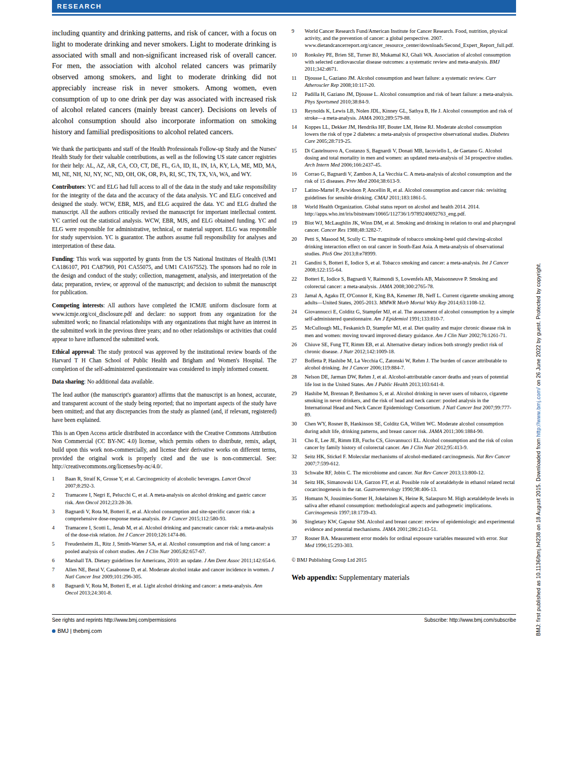RESEARCH
BMJ: first published as 10.1136/bmj.h4238 on 18 August 2015. Downloaded from http://www.bmj.com/ on 26 June 2022 by guest. Protected by copyright.
including quantity and drinking patterns, and risk of cancer, with a focus on light to moderate drinking and never smokers. Light to moderate drinking is associated with small and non-significant increased risk of overall cancer. For men, the association with alcohol related cancers was primarily observed among smokers, and light to moderate drinking did not appreciably increase risk in never smokers. Among women, even consumption of up to one drink per day was associated with increased risk of alcohol related cancers (mainly breast cancer). Decisions on levels of alcohol consumption should also incorporate information on smoking history and familial predispositions to alcohol related cancers.
We thank the participants and staff of the Health Professionals Follow-up Study and the Nurses' Health Study for their valuable contributions, as well as the following US state cancer registries for their help: AL, AZ, AR, CA, CO, CT, DE, FL, GA, ID, IL, IN, IA, KY, LA, ME, MD, MA, MI, NE, NH, NJ, NY, NC, ND, OH, OK, OR, PA, RI, SC, TN, TX, VA, WA, and WY.
Contributors: YC and ELG had full access to all of the data in the study and take responsibility for the integrity of the data and the accuracy of the data analysis. YC and ELG conceived and designed the study. WCW, EBR, MJS, and ELG acquired the data. YC and ELG drafted the manuscript. All the authors critically revised the manuscript for important intellectual content. YC carried out the statistical analysis. WCW, EBR, MJS, and ELG obtained funding. YC and ELG were responsible for administrative, technical, or material support. ELG was responsible for study supervision. YC is guarantor. The authors assume full responsibility for analyses and interpretation of these data.
Funding: This work was supported by grants from the US National Institutes of Health (UM1 CA186107, P01 CA87969, P01 CA55075, and UM1 CA167552). The sponsors had no role in the design and conduct of the study; collection, management, analysis, and interpretation of the data; preparation, review, or approval of the manuscript; and decision to submit the manuscript for publication.
Competing interests: All authors have completed the ICMJE uniform disclosure form at www.icmje.org/coi_disclosure.pdf and declare: no support from any organization for the submitted work; no financial relationships with any organizations that might have an interest in the submitted work in the previous three years; and no other relationships or activities that could appear to have influenced the submitted work.
Ethical approval: The study protocol was approved by the institutional review boards of the Harvard T H Chan School of Public Health and Brigham and Women's Hospital. The completion of the self-administered questionnaire was considered to imply informed consent.
Data sharing: No additional data available.
The lead author (the manuscript's guarantor) affirms that the manuscript is an honest, accurate, and transparent account of the study being reported; that no important aspects of the study have been omitted; and that any discrepancies from the study as planned (and, if relevant, registered) have been explained.
This is an Open Access article distributed in accordance with the Creative Commons Attribution Non Commercial (CC BY-NC 4.0) license, which permits others to distribute, remix, adapt, build upon this work non-commercially, and license their derivative works on different terms, provided the original work is properly cited and the use is non-commercial. See: http://creativecommons.org/licenses/by-nc/4.0/.
Baan R, Straif K, Grosse Y, et al. Carcinogenicity of alcoholic beverages. Lancet Oncol 2007;8:292-3.
Tramacere I, Negri E, Pelucchi C, et al. A meta-analysis on alcohol drinking and gastric cancer risk. Ann Oncol 2012;23:28-36.
Bagnardi V, Rota M, Botteri E, et al. Alcohol consumption and site-specific cancer risk: a comprehensive dose-response meta-analysis. Br J Cancer 2015;112:580-93.
Tramacere I, Scotti L, Jenab M, et al. Alcohol drinking and pancreatic cancer risk: a meta-analysis of the dose-risk relation. Int J Cancer 2010;126:1474-86.
Freudenheim JL, Ritz J, Smith-Warner SA, et al. Alcohol consumption and risk of lung cancer: a pooled analysis of cohort studies. Am J Clin Nutr 2005;82:657-67.
Marshall TA. Dietary guidelines for Americans, 2010: an update. J Am Dent Assoc 2011;142:654-6.
Allen NE, Beral V, Casabonne D, et al. Moderate alcohol intake and cancer incidence in women. J Natl Cancer Inst 2009;101:296-305.
Bagnardi V, Rota M, Botteri E, et al. Light alcohol drinking and cancer: a meta-analysis. Ann Oncol 2013;24:301-8.
World Cancer Research Fund/American Institute for Cancer Research. Food, nutrition, physical activity, and the prevention of cancer: a global perspective. 2007. www.dietandcancerreport.org/cancer_resource_center/downloads/Second_Expert_Report_full.pdf.
Ronksley PE, Brien SE, Turner BJ, Mukamal KJ, Ghali WA. Association of alcohol consumption with selected cardiovascular disease outcomes: a systematic review and meta-analysis. BMJ 2011;342:d671.
Djousse L, Gaziano JM. Alcohol consumption and heart failure: a systematic review. Curr Atheroscler Rep 2008;10:117-20.
Padilla H, Gaziano JM, Djousse L. Alcohol consumption and risk of heart failure: a meta-analysis. Phys Sportsmed 2010;38:84-9.
Reynolds K, Lewis LB, Nolen JDL, Kinney GL, Sathya B, He J. Alcohol consumption and risk of stroke—a meta-analysis. JAMA 2003;289:579-88.
Koppes LL, Dekker JM, Hendriks HF, Bouter LM, Heine RJ. Moderate alcohol consumption lowers the risk of type 2 diabetes: a meta-analysis of prospective observational studies. Diabetes Care 2005;28:719-25.
Di Castelnuovo A, Costanzo S, Bagnardi V, Donati MB, Iacoviello L, de Gaetano G. Alcohol dosing and total mortality in men and women: an updated meta-analysis of 34 prospective studies. Arch Intern Med 2006;166:2437-45.
Corrao G, Bagnardi V, Zambon A, La Vecchia C. A meta-analysis of alcohol consumption and the risk of 15 diseases. Prev Med 2004;38:613-9.
Latino-Martel P, Arwidson P, Ancellin R, et al. Alcohol consumption and cancer risk: revisiting guidelines for sensible drinking. CMAJ 2011;183:1861-5.
World Health Organization. Global status report on alcohol and health 2014. 2014. http://apps.who.int/iris/bitstream/10665/112736/1/9789240692763_eng.pdf.
Blot WJ, McLaughlin JK, Winn DM, et al. Smoking and drinking in relation to oral and pharyngeal cancer. Cancer Res 1988;48:3282-7.
Petti S, Masood M, Scully C. The magnitude of tobacco smoking-betel quid chewing-alcohol drinking interaction effect on oral cancer in South-East Asia. A meta-analysis of observational studies. PloS One 2013;8:e78999.
Gandini S, Botteri E, Iodice S, et al. Tobacco smoking and cancer: a meta-analysis. Int J Cancer 2008;122:155-64.
Botteri E, Iodice S, Bagnardi V, Raimondi S, Lowenfels AB, Maisonneuve P. Smoking and colorectal cancer: a meta-analysis. JAMA 2008;300:2765-78.
Jamal A, Agaku IT, O'Connor E, King BA, Kenemer JB, Neff L. Current cigarette smoking among adults—United States, 2005-2013. MMWR Morb Mortal Wkly Rep 2014;63:1108-12.
Giovannucci E, Colditz G, Stampfer MJ, et al. The assessment of alcohol consumption by a simple self-administered questionnaire. Am J Epidemiol 1991;133:810-7.
McCullough ML, Feskanich D, Stampfer MJ, et al. Diet quality and major chronic disease risk in men and women: moving toward improved dietary guidance. Am J Clin Nutr 2002;76:1261-71.
Chiuve SE, Fung TT, Rimm EB, et al. Alternative dietary indices both strongly predict risk of chronic disease. J Nutr 2012;142:1009-18.
Boffetta P, Hashibe M, La Vecchia C, Zatonski W, Rehm J. The burden of cancer attributable to alcohol drinking. Int J Cancer 2006;119:884-7.
Nelson DE, Jarman DW, Rehm J, et al. Alcohol-attributable cancer deaths and years of potential life lost in the United States. Am J Public Health 2013;103:641-8.
Hashibe M, Brennan P, Benhamou S, et al. Alcohol drinking in never users of tobacco, cigarette smoking in never drinkers, and the risk of head and neck cancer: pooled analysis in the International Head and Neck Cancer Epidemiology Consortium. J Natl Cancer Inst 2007;99:777-89.
Chen WY, Rosner B, Hankinson SE, Colditz GA, Willett WC. Moderate alcohol consumption during adult life, drinking patterns, and breast cancer risk. JAMA 2011;306:1884-90.
Cho E, Lee JE, Rimm EB, Fuchs CS, Giovannucci EL. Alcohol consumption and the risk of colon cancer by family history of colorectal cancer. Am J Clin Nutr 2012;95:413-9.
Seitz HK, Stickel F. Molecular mechanisms of alcohol-mediated carcinogenesis. Nat Rev Cancer 2007;7:599-612.
Schwabe RF, Jobin C. The microbiome and cancer. Nat Rev Cancer 2013;13:800-12.
Seitz HK, Simanowski UA, Garzon FT, et al. Possible role of acetaldehyde in ethanol related rectal cocarcinogenesis in the rat. Gastroenterology 1990;98:406-13.
Homann N, Jousimies-Somer H, Jokelainen K, Heine R, Salaspuro M. High acetaldehyde levels in saliva after ethanol consumption: methodological aspects and pathogenetic implications. Carcinogenesis 1997;18:1739-43.
Singletary KW, Gapstur SM. Alcohol and breast cancer: review of epidemiologic and experimental evidence and potential mechanisms. JAMA 2001;286:2143-51.
Rosner BA. Measurement error models for ordinal exposure variables measured with error. Stat Med 1996;15:293-303.
© BMJ Publishing Group Ltd 2015
Web appendix: Supplementary materials
See rights and reprints http://www.bmj.com/permissions
Subscribe: http://www.bmj.com/subscribe
BMJ | thebmj.com